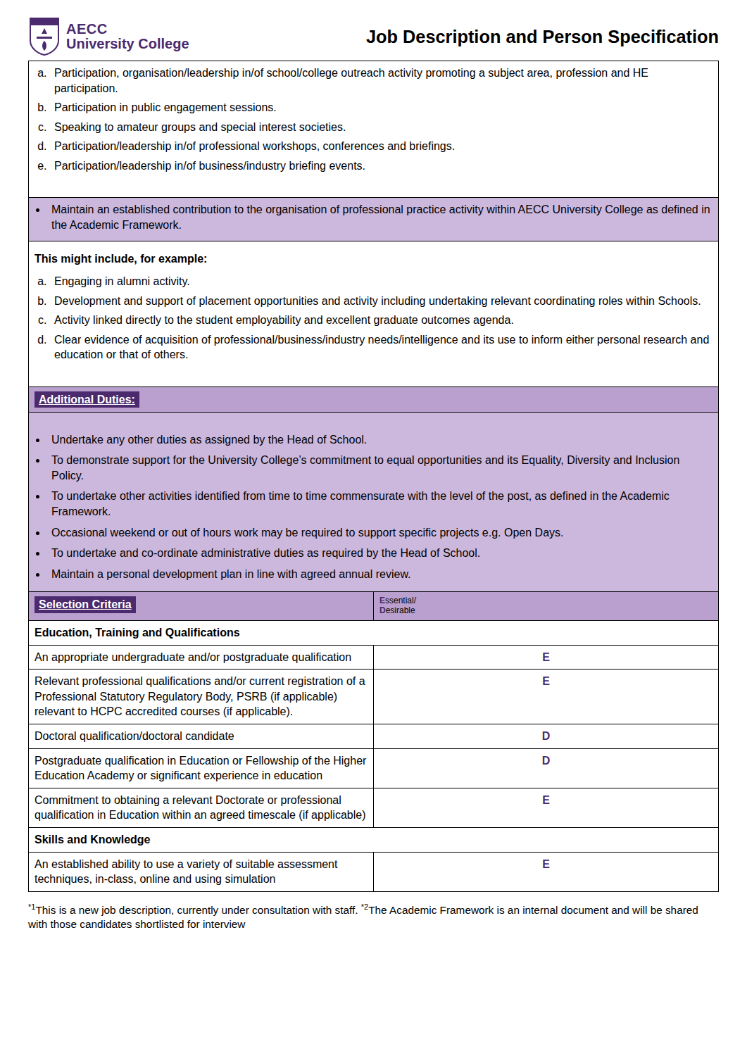AECC
University College
Job Description and Person Specification
| Participation, organisation/leadership in/of school/college outreach activity promoting a subject area, profession and HE participation. Participation in public engagement sessions. Speaking to amateur groups and special interest societies. Participation/leadership in/of professional workshops, conferences and briefings. Participation/leadership in/of business/industry briefing events. |
| Maintain an established contribution to the organisation of professional practice activity within AECC University College as defined in the Academic Framework. |
| This might include, for example: Engaging in alumni activity. Development and support of placement opportunities and activity including undertaking relevant coordinating roles within Schools. Activity linked directly to the student employability and excellent graduate outcomes agenda. Clear evidence of acquisition of professional/business/industry needs/intelligence and its use to inform either personal research and education or that of others. |
| Additional Duties: |
| Undertake any other duties as assigned by the Head of School. To demonstrate support for the University College’s commitment to equal opportunities and its Equality, Diversity and Inclusion Policy. To undertake other activities identified from time to time commensurate with the level of the post, as defined in the Academic Framework. Occasional weekend or out of hours work may be required to support specific projects e.g. Open Days. To undertake and co-ordinate administrative duties as required by the Head of School. Maintain a personal development plan in line with agreed annual review. |
| Selection Criteria | E ssential/ D esirable |
| Education, Training and Qualifications |
| An appropriate undergraduate and/or postgraduate qualification | E |
| Relevant professional qualifications and/or current registration of a Professional Statutory Regulatory Body, PSRB (if applicable) relevant to HCPC accredited courses (if applicable). | E |
| Doctoral qualification/doctoral candidate | D |
| Postgraduate qualification in Education or Fellowship of the Higher Education Academy or significant experience in education | D |
| Commitment to obtaining a relevant Doctorate or professional qualification in Education within an agreed timescale (if applicable) | E |
| Skills and Knowledge |
| An established ability to use a variety of suitable assessment techniques, in-class, online and using simulation | E |
*1This is a new job description, currently under consultation with staff. *2The Academic Framework is an internal document and will be shared with those candidates shortlisted for interview